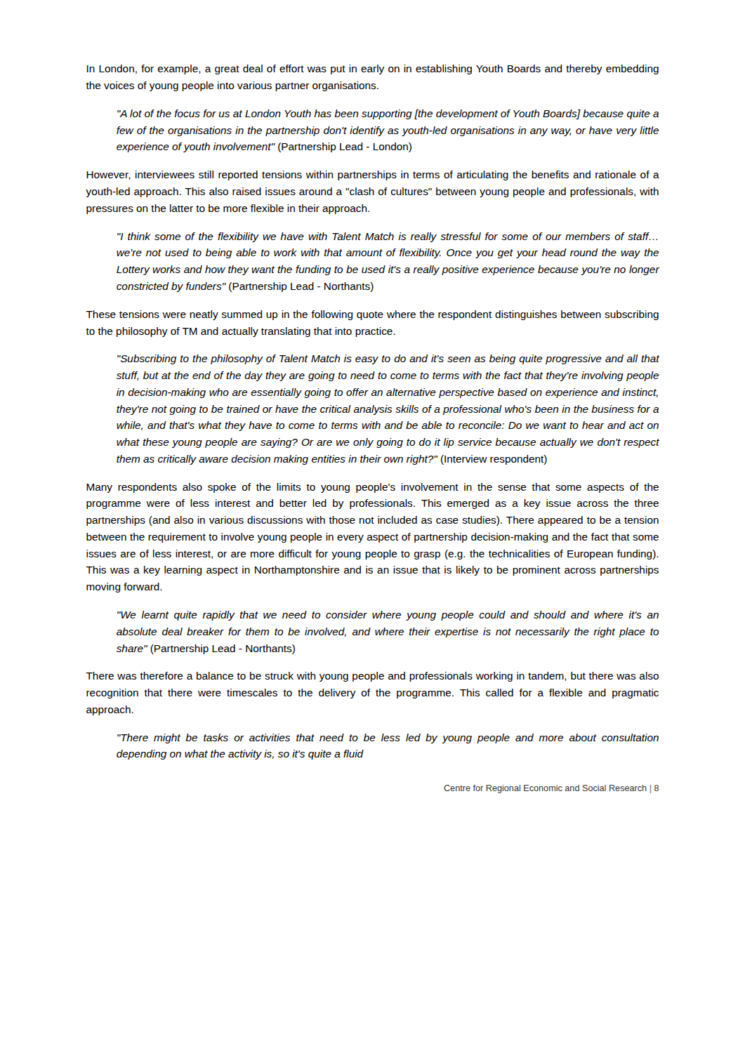In London, for example, a great deal of effort was put in early on in establishing Youth Boards and thereby embedding the voices of young people into various partner organisations.
"A lot of the focus for us at London Youth has been supporting [the development of Youth Boards] because quite a few of the organisations in the partnership don't identify as youth-led organisations in any way, or have very little experience of youth involvement" (Partnership Lead - London)
However, interviewees still reported tensions within partnerships in terms of articulating the benefits and rationale of a youth-led approach. This also raised issues around a "clash of cultures" between young people and professionals, with pressures on the latter to be more flexible in their approach.
"I think some of the flexibility we have with Talent Match is really stressful for some of our members of staff… we're not used to being able to work with that amount of flexibility. Once you get your head round the way the Lottery works and how they want the funding to be used it's a really positive experience because you're no longer constricted by funders" (Partnership Lead - Northants)
These tensions were neatly summed up in the following quote where the respondent distinguishes between subscribing to the philosophy of TM and actually translating that into practice.
"Subscribing to the philosophy of Talent Match is easy to do and it's seen as being quite progressive and all that stuff, but at the end of the day they are going to need to come to terms with the fact that they're involving people in decision-making who are essentially going to offer an alternative perspective based on experience and instinct, they're not going to be trained or have the critical analysis skills of a professional who's been in the business for a while, and that's what they have to come to terms with and be able to reconcile: Do we want to hear and act on what these young people are saying? Or are we only going to do it lip service because actually we don't respect them as critically aware decision making entities in their own right?" (Interview respondent)
Many respondents also spoke of the limits to young people's involvement in the sense that some aspects of the programme were of less interest and better led by professionals. This emerged as a key issue across the three partnerships (and also in various discussions with those not included as case studies). There appeared to be a tension between the requirement to involve young people in every aspect of partnership decision-making and the fact that some issues are of less interest, or are more difficult for young people to grasp (e.g. the technicalities of European funding). This was a key learning aspect in Northamptonshire and is an issue that is likely to be prominent across partnerships moving forward.
"We learnt quite rapidly that we need to consider where young people could and should and where it's an absolute deal breaker for them to be involved, and where their expertise is not necessarily the right place to share" (Partnership Lead - Northants)
There was therefore a balance to be struck with young people and professionals working in tandem, but there was also recognition that there were timescales to the delivery of the programme. This called for a flexible and pragmatic approach.
"There might be tasks or activities that need to be less led by young people and more about consultation depending on what the activity is, so it's quite a fluid
Centre for Regional Economic and Social Research | 8